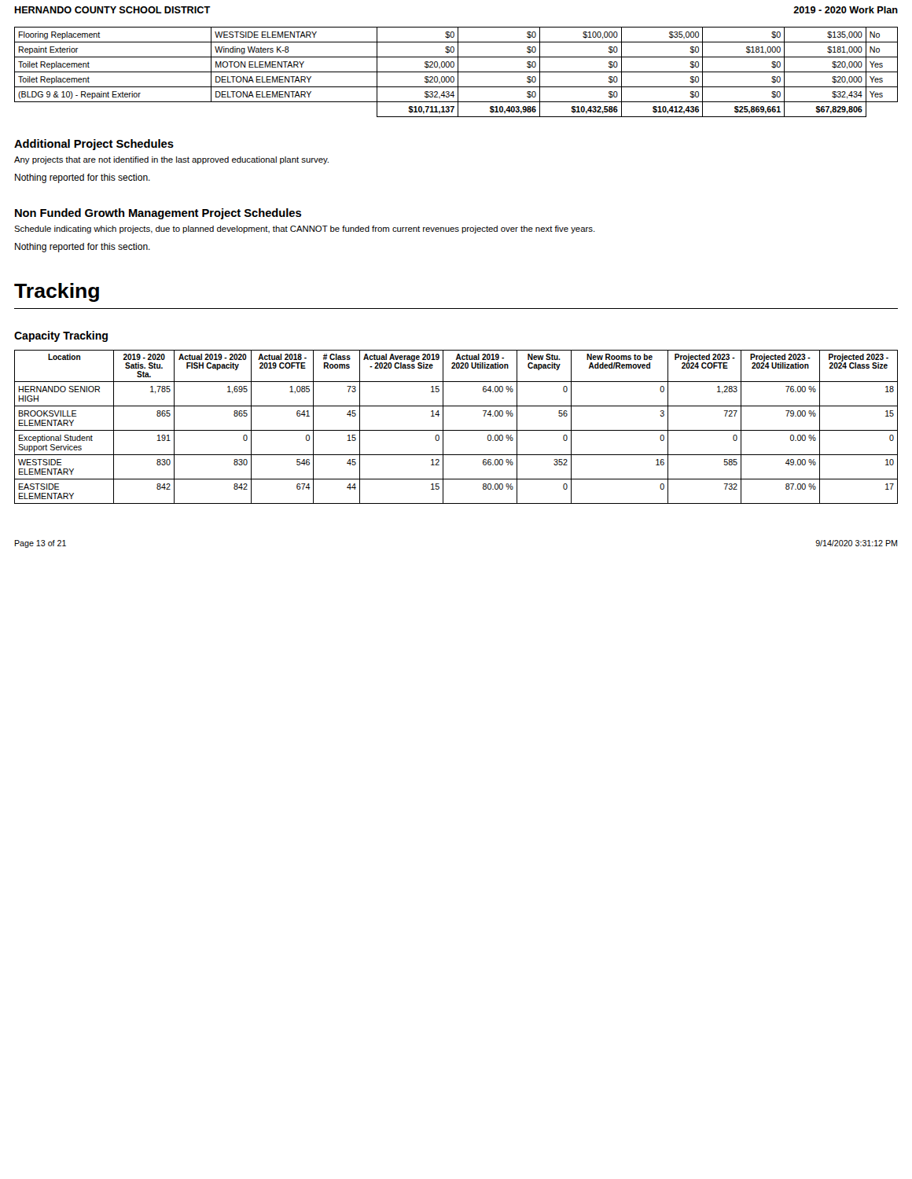HERNANDO COUNTY SCHOOL DISTRICT 2019 - 2020 Work Plan
| Flooring Replacement | WESTSIDE ELEMENTARY | $0 | $0 | $100,000 | $35,000 | $0 | $135,000 | No |
| Repaint Exterior | Winding Waters K-8 | $0 | $0 | $0 | $0 | $181,000 | $181,000 | No |
| Toilet Replacement | MOTON ELEMENTARY | $20,000 | $0 | $0 | $0 | $0 | $20,000 | Yes |
| Toilet Replacement | DELTONA ELEMENTARY | $20,000 | $0 | $0 | $0 | $0 | $20,000 | Yes |
| (BLDG 9 & 10) - Repaint Exterior | DELTONA ELEMENTARY | $32,434 | $0 | $0 | $0 | $0 | $32,434 | Yes |
| | | $10,711,137 | $10,403,986 | $10,432,586 | $10,412,436 | $25,869,661 | $67,829,806 | |
Additional Project Schedules
Any projects that are not identified in the last approved educational plant survey.
Nothing reported for this section.
Non Funded Growth Management Project Schedules
Schedule indicating which projects, due to planned development, that CANNOT be funded from current revenues projected over the next five years.
Nothing reported for this section.
Tracking
Capacity Tracking
| Location | 2019 - 2020 Satis. Stu. Sta. | Actual 2019 - 2020 FISH Capacity | Actual 2018 - 2019 COFTE | # Class Rooms | Actual Average 2019 - 2020 Class Size | Actual 2019 - 2020 Utilization | New Stu. Capacity | New Rooms to be Added/Removed | Projected 2023 - 2024 COFTE | Projected 2023 - 2024 Utilization | Projected 2023 - 2024 Class Size |
| --- | --- | --- | --- | --- | --- | --- | --- | --- | --- | --- | --- |
| HERNANDO SENIOR HIGH | 1,785 | 1,695 | 1,085 | 73 | 15 | 64.00 % | 0 | 0 | 1,283 | 76.00 % | 18 |
| BROOKSVILLE ELEMENTARY | 865 | 865 | 641 | 45 | 14 | 74.00 % | 56 | 3 | 727 | 79.00 % | 15 |
| Exceptional Student Support Services | 191 | 0 | 0 | 15 | 0 | 0.00 % | 0 | 0 | 0 | 0.00 % | 0 |
| WESTSIDE ELEMENTARY | 830 | 830 | 546 | 45 | 12 | 66.00 % | 352 | 16 | 585 | 49.00 % | 10 |
| EASTSIDE ELEMENTARY | 842 | 842 | 674 | 44 | 15 | 80.00 % | 0 | 0 | 732 | 87.00 % | 17 |
Page 13 of 21 9/14/2020 3:31:12 PM